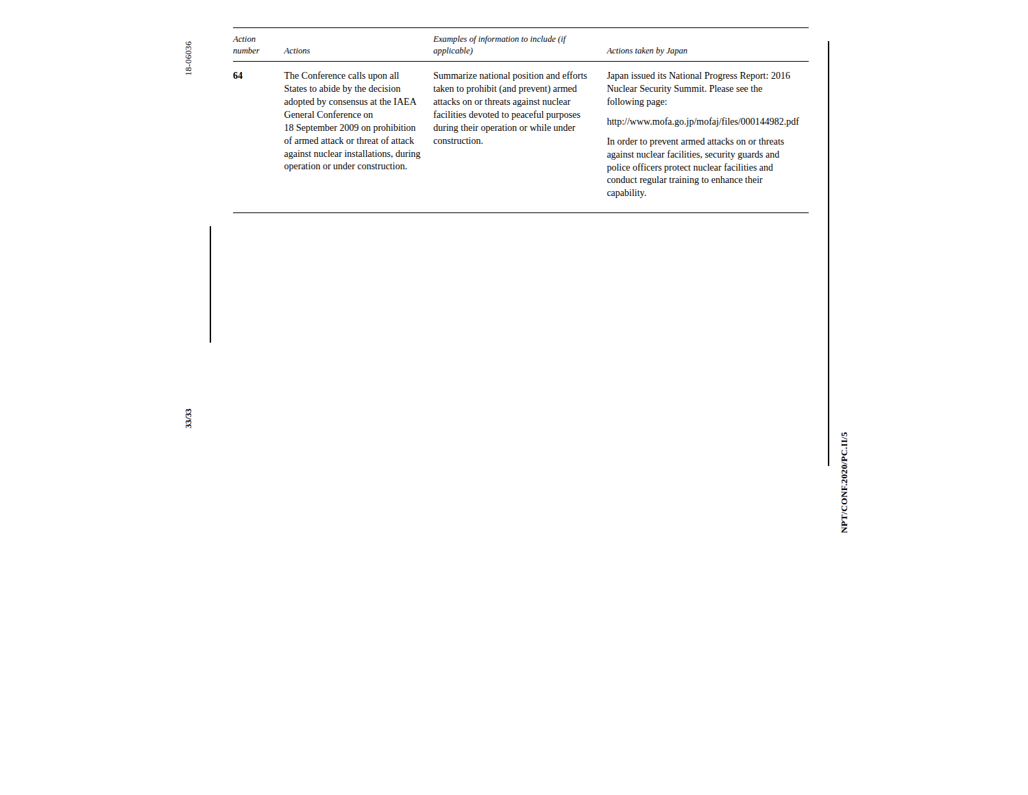18-06036
33/33
NPT/CONF.2020/PC.II/5
| Action number | Actions | Examples of information to include (if applicable) | Actions taken by Japan |
| --- | --- | --- | --- |
| 64 | The Conference calls upon all States to abide by the decision adopted by consensus at the IAEA General Conference on 18 September 2009 on prohibition of armed attack or threat of attack against nuclear installations, during operation or under construction. | Summarize national position and efforts taken to prohibit (and prevent) armed attacks on or threats against nuclear facilities devoted to peaceful purposes during their operation or while under construction. | Japan issued its National Progress Report: 2016 Nuclear Security Summit. Please see the following page: http://www.mofa.go.jp/mofaj/files/000144982.pdf In order to prevent armed attacks on or threats against nuclear facilities, security guards and police officers protect nuclear facilities and conduct regular training to enhance their capability. |